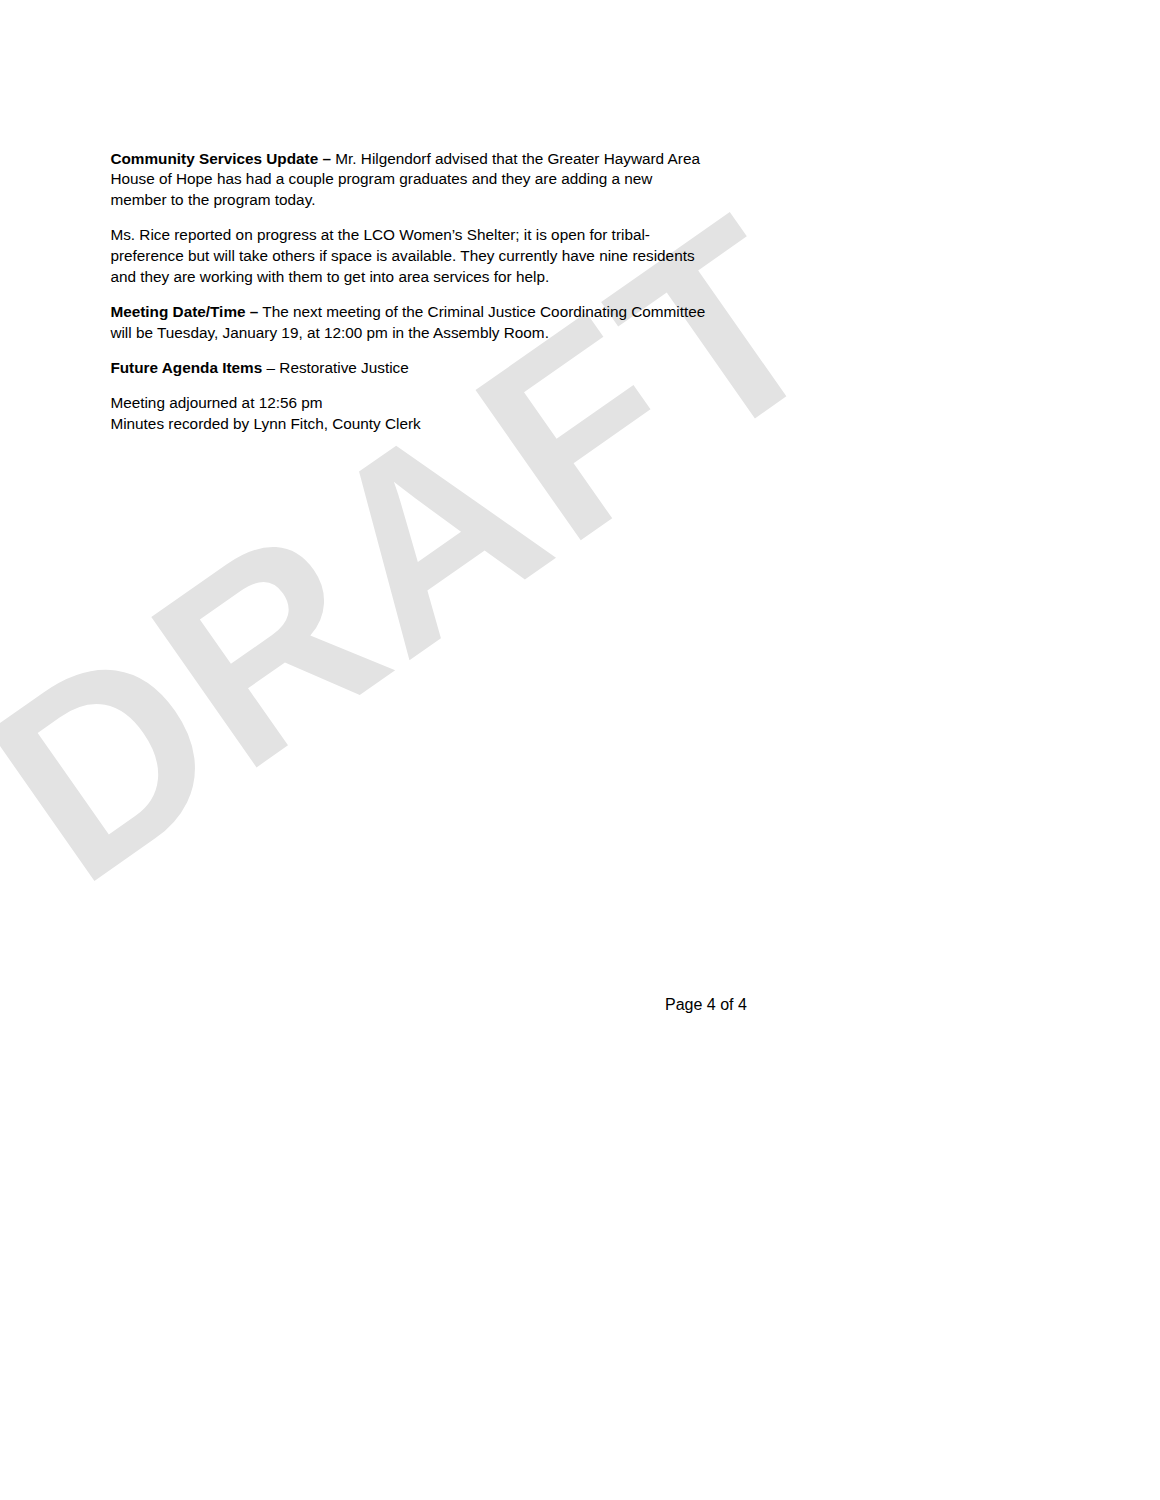DRAFT
Community Services Update – Mr. Hilgendorf advised that the Greater Hayward Area House of Hope has had a couple program graduates and they are adding a new member to the program today.
Ms. Rice reported on progress at the LCO Women’s Shelter; it is open for tribal-preference but will take others if space is available. They currently have nine residents and they are working with them to get into area services for help.
Meeting Date/Time – The next meeting of the Criminal Justice Coordinating Committee will be Tuesday, January 19, at 12:00 pm in the Assembly Room.
Future Agenda Items – Restorative Justice
Meeting adjourned at 12:56 pm
Minutes recorded by Lynn Fitch, County Clerk
Page 4 of 4